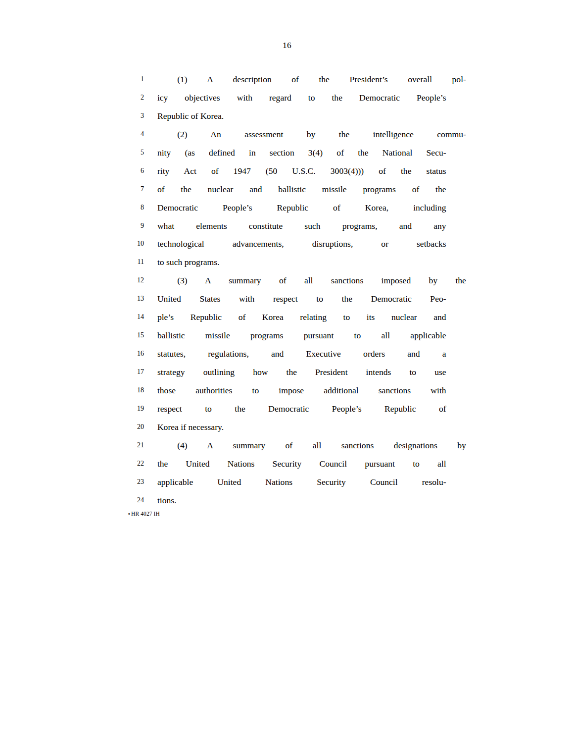16
(1) A description of the President’s overall pol-
icy objectives with regard to the Democratic People’s
Republic of Korea.
(2) An assessment by the intelligence commu-
nity (as defined in section 3(4) of the National Secu-
rity Act of 1947 (50 U.S.C. 3003(4))) of the status
of the nuclear and ballistic missile programs of the
Democratic People’s Republic of Korea, including
what elements constitute such programs, and any
technological advancements, disruptions, or setbacks
to such programs.
(3) A summary of all sanctions imposed by the
United States with respect to the Democratic Peo-
ple’s Republic of Korea relating to its nuclear and
ballistic missile programs pursuant to all applicable
statutes, regulations, and Executive orders and a
strategy outlining how the President intends to use
those authorities to impose additional sanctions with
respect to the Democratic People’s Republic of
Korea if necessary.
(4) A summary of all sanctions designations by
the United Nations Security Council pursuant to all
applicable United Nations Security Council resolu-
tions.
•HR 4027 IH